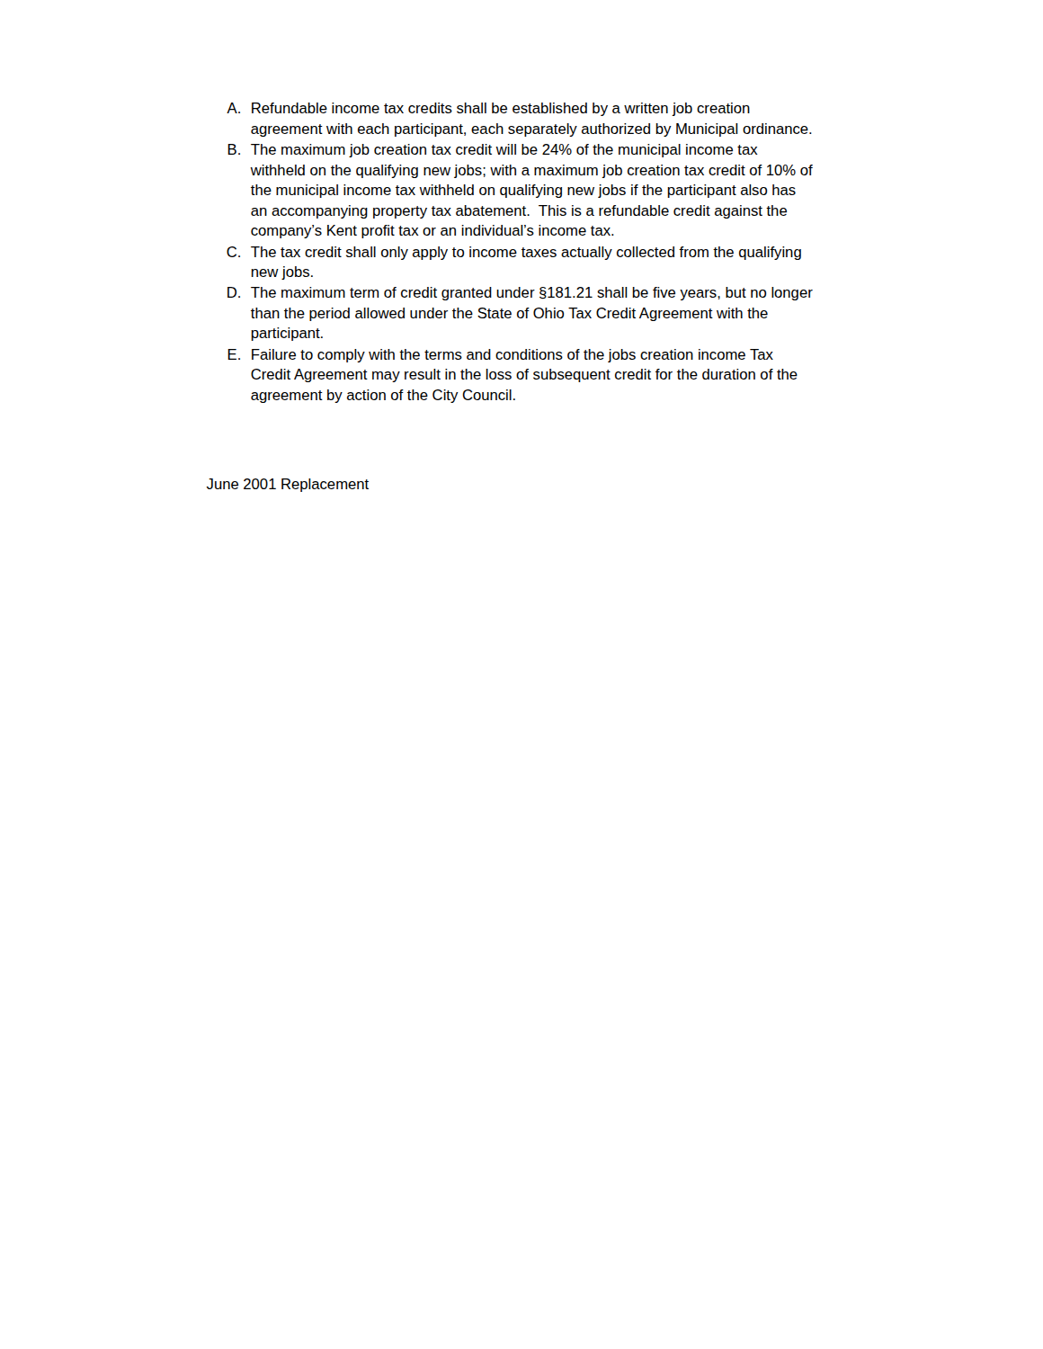Refundable income tax credits shall be established by a written job creation agreement with each participant, each separately authorized by Municipal ordinance.
The maximum job creation tax credit will be 24% of the municipal income tax withheld on the qualifying new jobs; with a maximum job creation tax credit of 10% of the municipal income tax withheld on qualifying new jobs if the participant also has an accompanying property tax abatement. This is a refundable credit against the company’s Kent profit tax or an individual’s income tax.
The tax credit shall only apply to income taxes actually collected from the qualifying new jobs.
The maximum term of credit granted under §181.21 shall be five years, but no longer than the period allowed under the State of Ohio Tax Credit Agreement with the participant.
Failure to comply with the terms and conditions of the jobs creation income Tax Credit Agreement may result in the loss of subsequent credit for the duration of the agreement by action of the City Council.
June 2001 Replacement